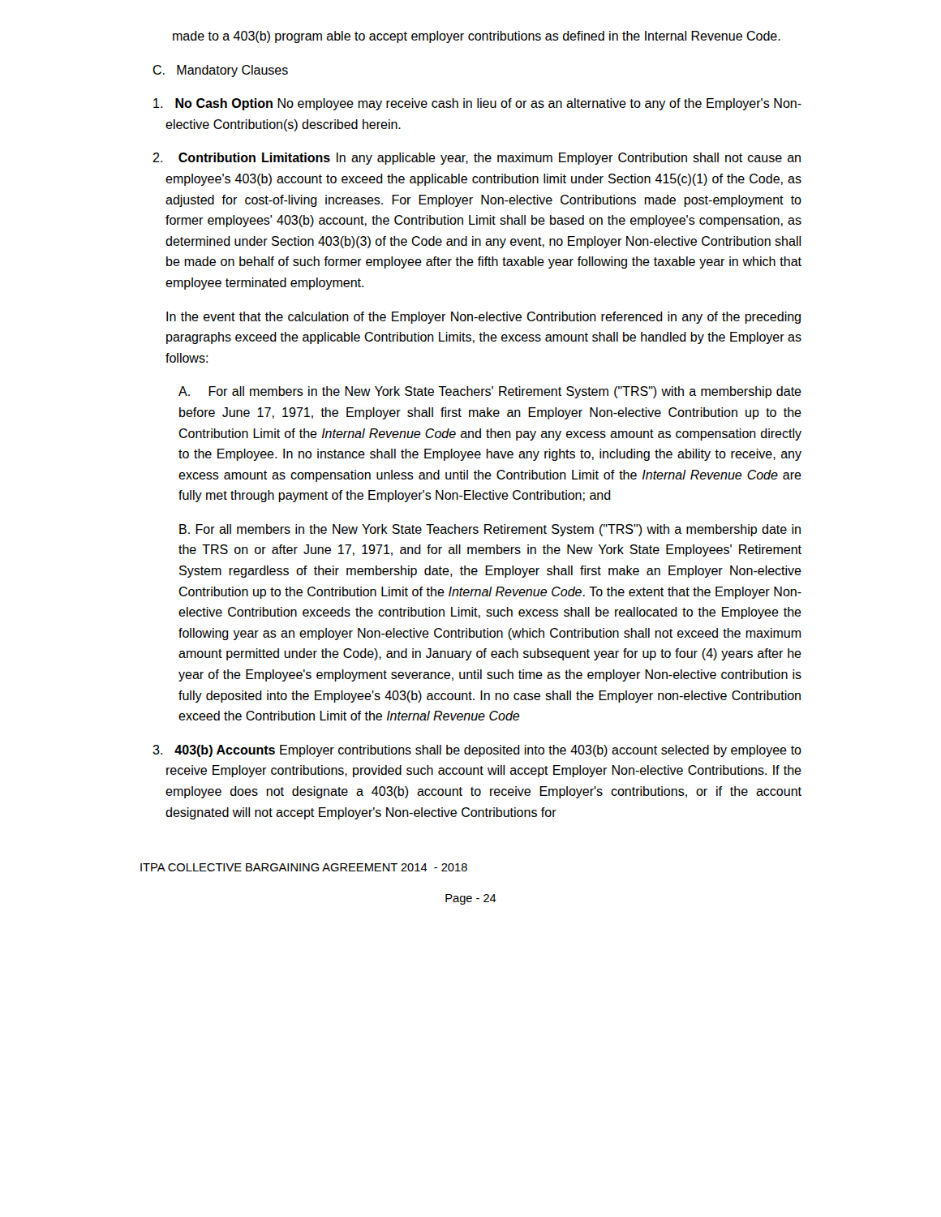made to a 403(b) program able to accept employer contributions as defined in the Internal Revenue Code.
C. Mandatory Clauses
1. No Cash Option No employee may receive cash in lieu of or as an alternative to any of the Employer's Non-elective Contribution(s) described herein.
2. Contribution Limitations In any applicable year, the maximum Employer Contribution shall not cause an employee's 403(b) account to exceed the applicable contribution limit under Section 415(c)(1) of the Code, as adjusted for cost-of-living increases. For Employer Non-elective Contributions made post-employment to former employees' 403(b) account, the Contribution Limit shall be based on the employee's compensation, as determined under Section 403(b)(3) of the Code and in any event, no Employer Non-elective Contribution shall be made on behalf of such former employee after the fifth taxable year following the taxable year in which that employee terminated employment.
In the event that the calculation of the Employer Non-elective Contribution referenced in any of the preceding paragraphs exceed the applicable Contribution Limits, the excess amount shall be handled by the Employer as follows:
A. For all members in the New York State Teachers' Retirement System ("TRS") with a membership date before June 17, 1971, the Employer shall first make an Employer Non-elective Contribution up to the Contribution Limit of the Internal Revenue Code and then pay any excess amount as compensation directly to the Employee. In no instance shall the Employee have any rights to, including the ability to receive, any excess amount as compensation unless and until the Contribution Limit of the Internal Revenue Code are fully met through payment of the Employer's Non-Elective Contribution; and
B. For all members in the New York State Teachers Retirement System ("TRS") with a membership date in the TRS on or after June 17, 1971, and for all members in the New York State Employees' Retirement System regardless of their membership date, the Employer shall first make an Employer Non-elective Contribution up to the Contribution Limit of the Internal Revenue Code. To the extent that the Employer Non-elective Contribution exceeds the contribution Limit, such excess shall be reallocated to the Employee the following year as an employer Non-elective Contribution (which Contribution shall not exceed the maximum amount permitted under the Code), and in January of each subsequent year for up to four (4) years after he year of the Employee's employment severance, until such time as the employer Non-elective contribution is fully deposited into the Employee's 403(b) account. In no case shall the Employer non-elective Contribution exceed the Contribution Limit of the Internal Revenue Code
3. 403(b) Accounts Employer contributions shall be deposited into the 403(b) account selected by employee to receive Employer contributions, provided such account will accept Employer Non-elective Contributions. If the employee does not designate a 403(b) account to receive Employer's contributions, or if the account designated will not accept Employer's Non-elective Contributions for
ITPA COLLECTIVE BARGAINING AGREEMENT 2014 - 2018
Page - 24